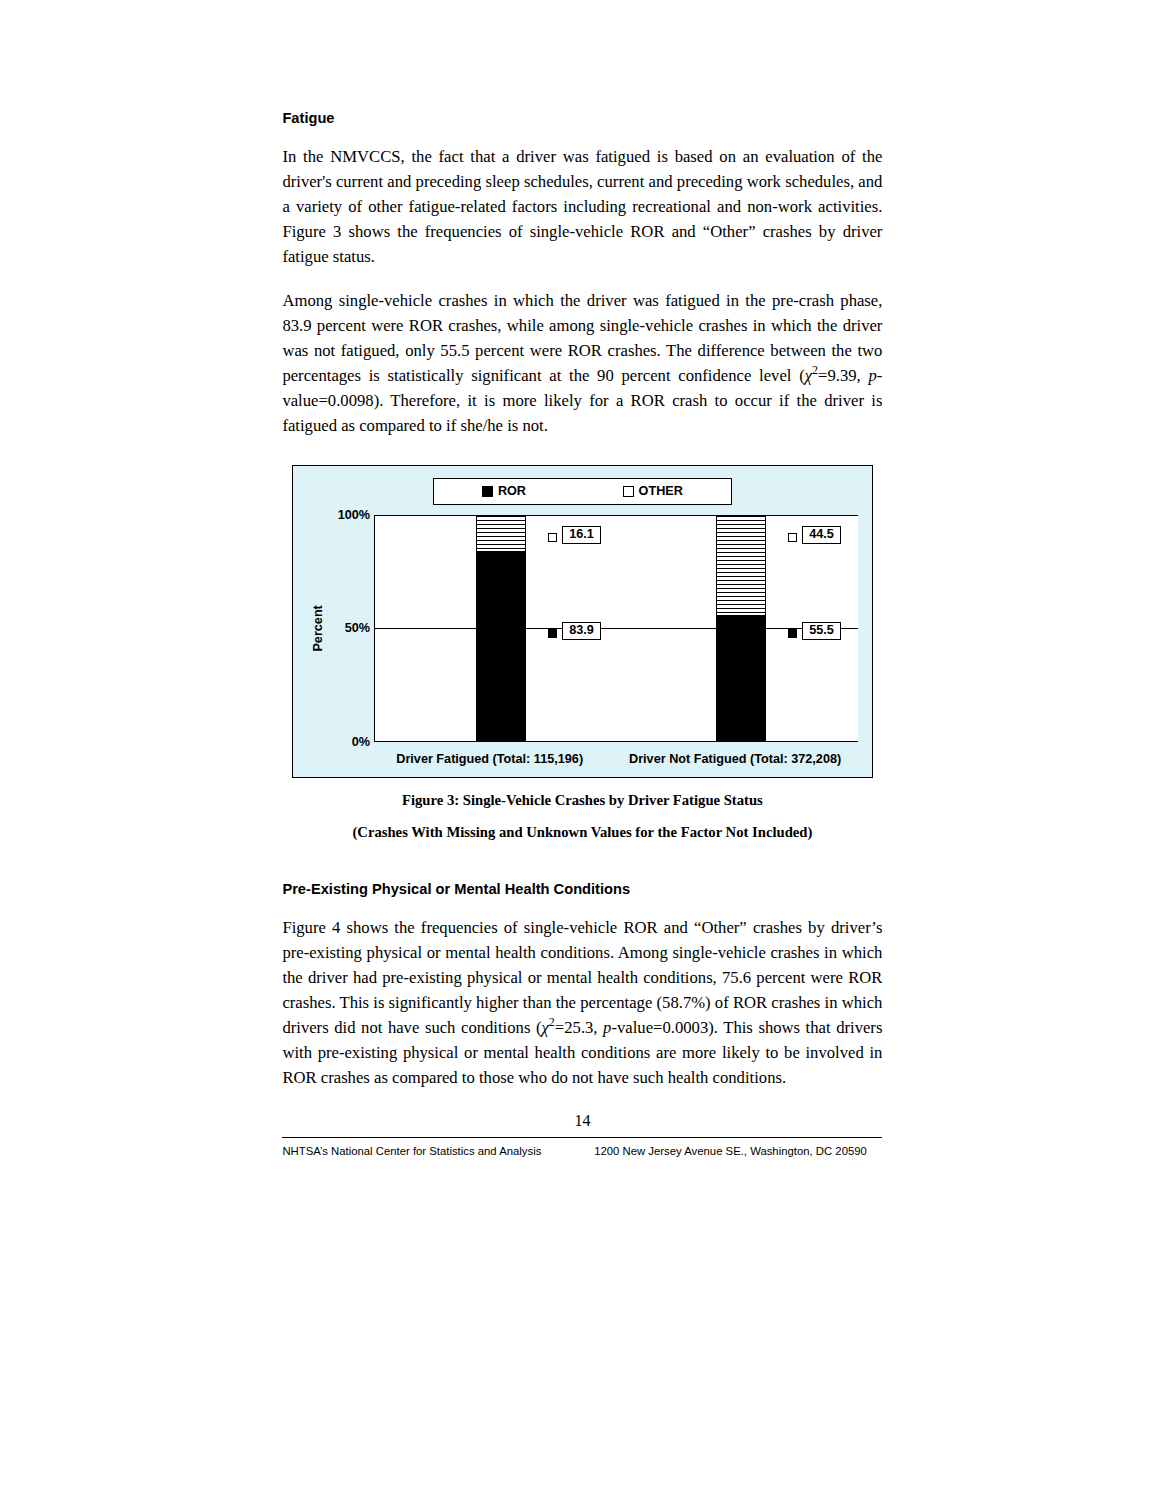Fatigue
In the NMVCCS, the fact that a driver was fatigued is based on an evaluation of the driver's current and preceding sleep schedules, current and preceding work schedules, and a variety of other fatigue-related factors including recreational and non-work activities. Figure 3 shows the frequencies of single-vehicle ROR and “Other” crashes by driver fatigue status.
Among single-vehicle crashes in which the driver was fatigued in the pre-crash phase, 83.9 percent were ROR crashes, while among single-vehicle crashes in which the driver was not fatigued, only 55.5 percent were ROR crashes. The difference between the two percentages is statistically significant at the 90 percent confidence level (χ2=9.39, p-value=0.0098). Therefore, it is more likely for a ROR crash to occur if the driver is fatigued as compared to if she/he is not.
ROR OTHER
Percent
100% 50% 0%
16.1
83.9
44.5
55.5
Driver Fatigued (Total: 115,196)
Driver Not Fatigued (Total: 372,208)
Figure 3: Single-Vehicle Crashes by Driver Fatigue Status (Crashes With Missing and Unknown Values for the Factor Not Included)
Pre-Existing Physical or Mental Health Conditions
Figure 4 shows the frequencies of single-vehicle ROR and “Other” crashes by driver’s pre-existing physical or mental health conditions. Among single-vehicle crashes in which the driver had pre-existing physical or mental health conditions, 75.6 percent were ROR crashes. This is significantly higher than the percentage (58.7%) of ROR crashes in which drivers did not have such conditions (χ2=25.3, p-value=0.0003). This shows that drivers with pre-existing physical or mental health conditions are more likely to be involved in ROR crashes as compared to those who do not have such health conditions.
14
NHTSA’s National Center for Statistics and Analysis 1200 New Jersey Avenue SE., Washington, DC 20590